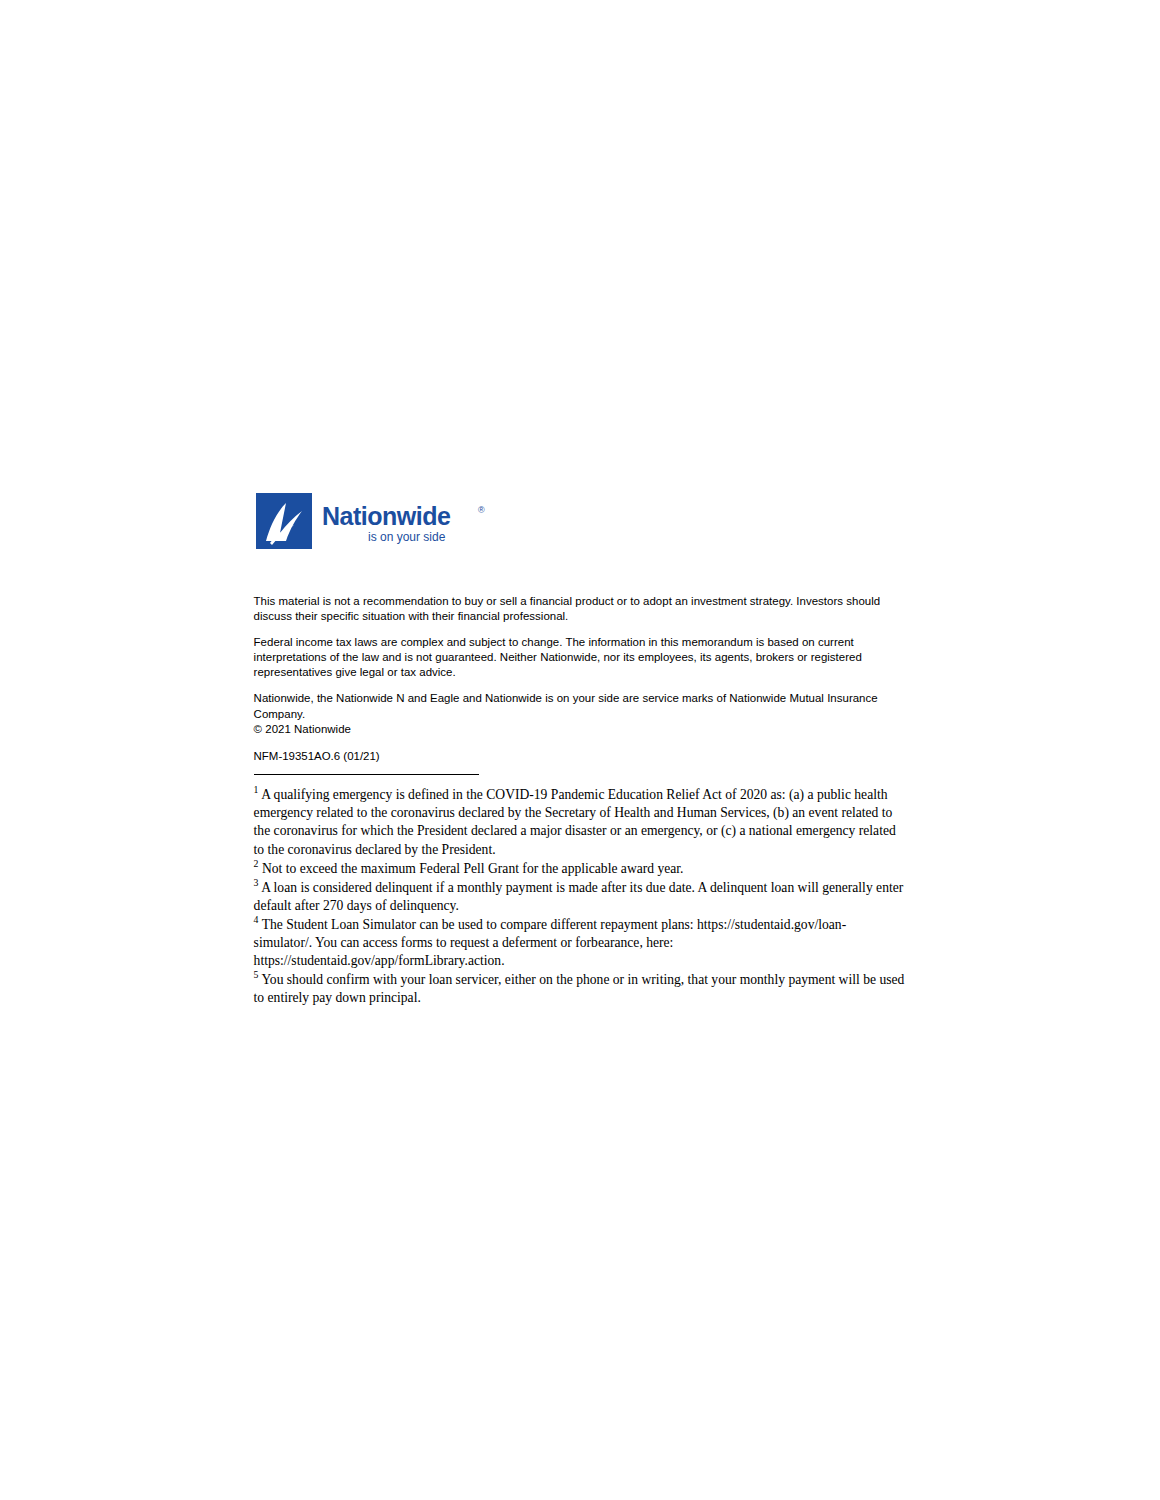Nationwide ® is on your side
This material is not a recommendation to buy or sell a financial product or to adopt an investment strategy. Investors should discuss their specific situation with their financial professional.
Federal income tax laws are complex and subject to change. The information in this memorandum is based on current interpretations of the law and is not guaranteed. Neither Nationwide, nor its employees, its agents, brokers or registered representatives give legal or tax advice.
Nationwide, the Nationwide N and Eagle and Nationwide is on your side are service marks of Nationwide Mutual Insurance Company.
© 2021 Nationwide
NFM-19351AO.6 (01/21)
1 A qualifying emergency is defined in the COVID-19 Pandemic Education Relief Act of 2020 as: (a) a public health emergency related to the coronavirus declared by the Secretary of Health and Human Services, (b) an event related to the coronavirus for which the President declared a major disaster or an emergency, or (c) a national emergency related to the coronavirus declared by the President.
2 Not to exceed the maximum Federal Pell Grant for the applicable award year.
3 A loan is considered delinquent if a monthly payment is made after its due date. A delinquent loan will generally enter default after 270 days of delinquency.
4 The Student Loan Simulator can be used to compare different repayment plans: https://studentaid.gov/loan-simulator/. You can access forms to request a deferment or forbearance, here: https://studentaid.gov/app/formLibrary.action.
5 You should confirm with your loan servicer, either on the phone or in writing, that your monthly payment will be used to entirely pay down principal.